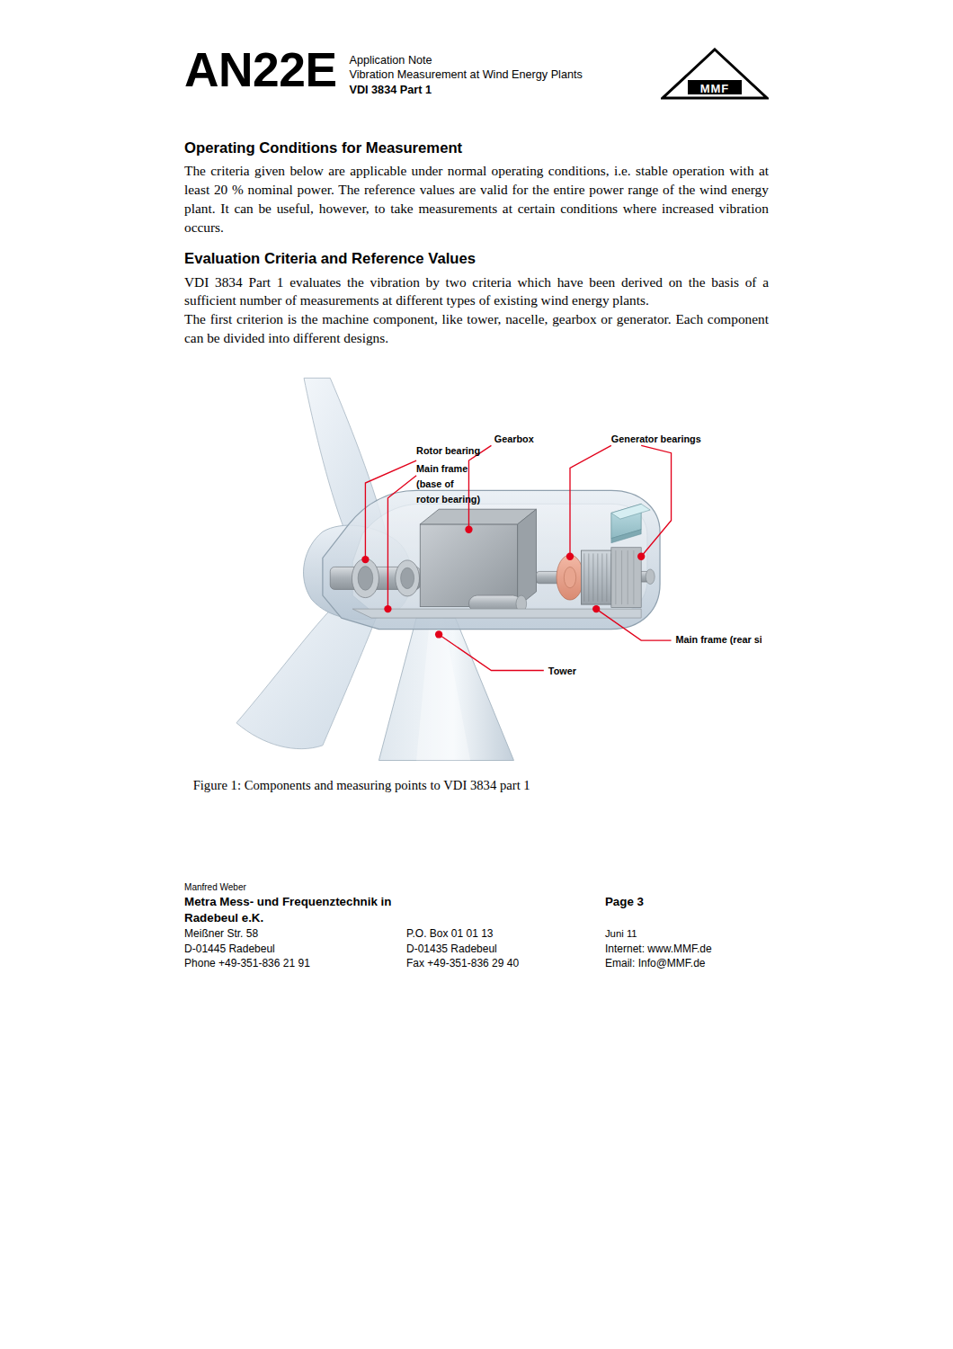AN22E
Application Note
Vibration Measurement at Wind Energy Plants
VDI 3834 Part 1
MMF
Operating Conditions for Measurement
The criteria given below are applicable under normal operating conditions, i.e. stable operation with at least 20 % nominal power. The reference values are valid for the entire power range of the wind energy plant. It can be useful, however, to take measurements at certain conditions where increased vibration occurs.
Evaluation Criteria and Reference Values
VDI 3834 Part 1 evaluates the vibration by two criteria which have been derived on the basis of a sufficient number of measurements at different types of existing wind energy plants.
The first criterion is the machine component, like tower, nacelle, gearbox or generator. Each component can be divided into different designs.
Rotor bearing Main frame (base of rotor bearing) Gearbox Generator bearings Main frame (rear side) Tower
Figure 1: Components and measuring points to VDI 3834 part 1
Manfred Weber
| Metra Mess- und Frequenztechnik in Radebeul e.K. | | Page 3 |
| Meißner Str. 58 | P.O. Box 01 01 13 | Juni 11 |
| D-01445 Radebeul | D-01435 Radebeul | Internet: www.MMF.de |
| Phone +49-351-836 21 91 | Fax +49-351-836 29 40 | Email: Info@MMF.de |